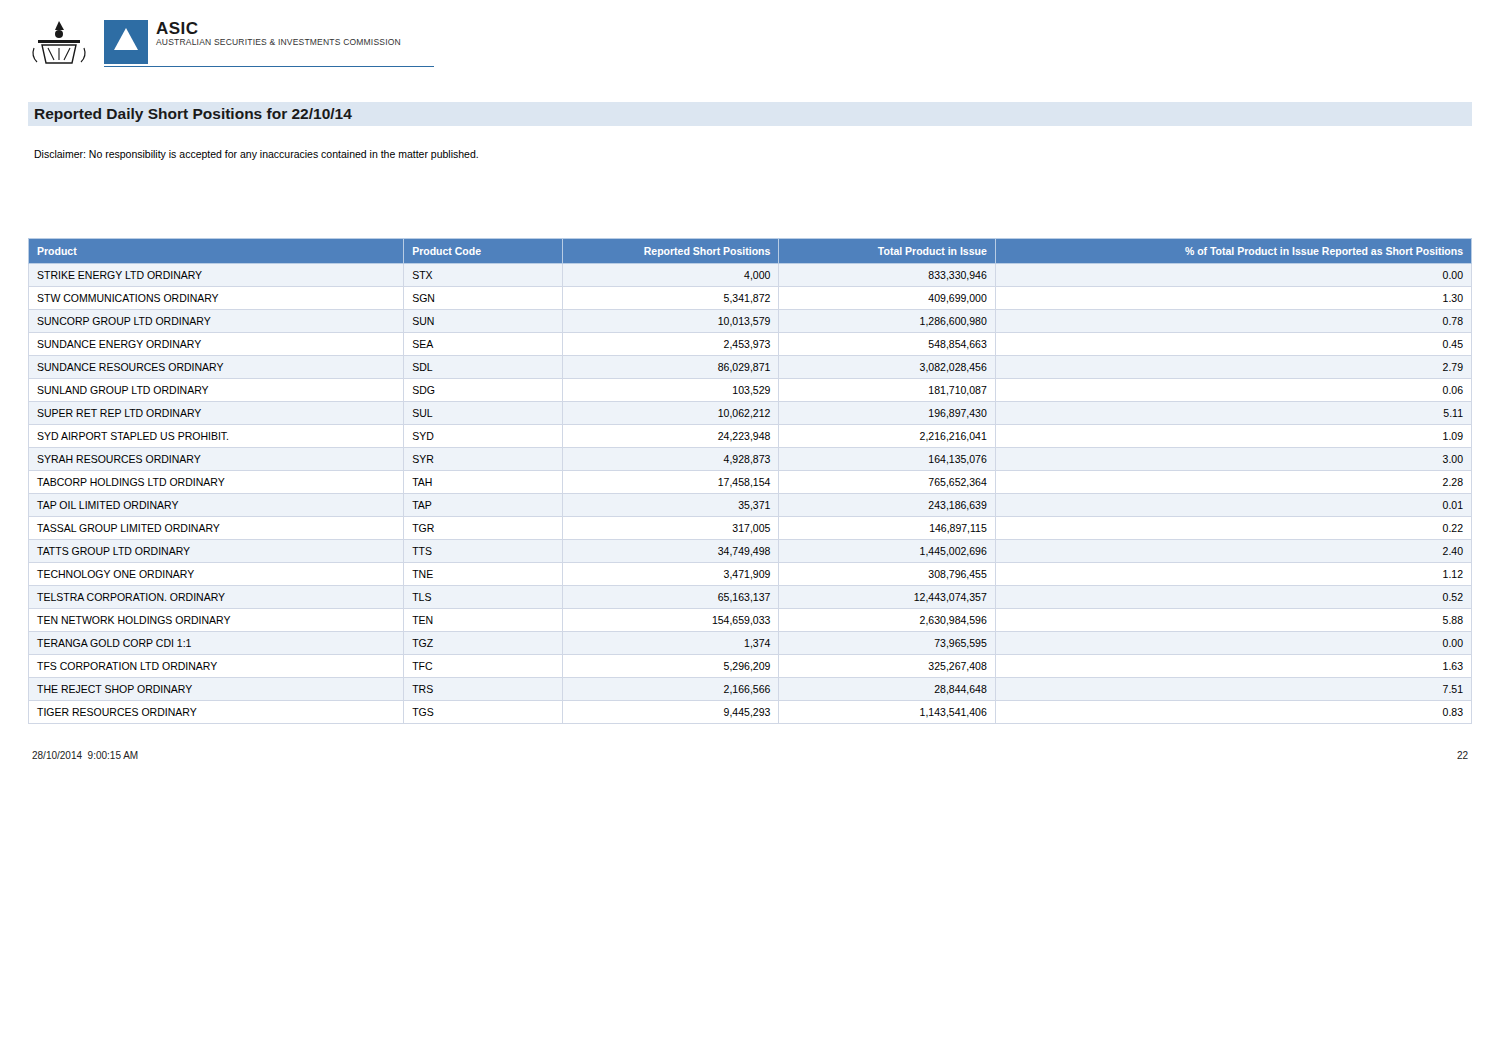ASIC
Australian Securities & Investments Commission
Reported Daily Short Positions for 22/10/14
Disclaimer: No responsibility is accepted for any inaccuracies contained in the matter published.
| Product | Product Code | Reported Short Positions | Total Product in Issue | % of Total Product in Issue Reported as Short Positions |
| --- | --- | --- | --- | --- |
| STRIKE ENERGY LTD ORDINARY | STX | 4,000 | 833,330,946 | 0.00 |
| STW COMMUNICATIONS ORDINARY | SGN | 5,341,872 | 409,699,000 | 1.30 |
| SUNCORP GROUP LTD ORDINARY | SUN | 10,013,579 | 1,286,600,980 | 0.78 |
| SUNDANCE ENERGY ORDINARY | SEA | 2,453,973 | 548,854,663 | 0.45 |
| SUNDANCE RESOURCES ORDINARY | SDL | 86,029,871 | 3,082,028,456 | 2.79 |
| SUNLAND GROUP LTD ORDINARY | SDG | 103,529 | 181,710,087 | 0.06 |
| SUPER RET REP LTD ORDINARY | SUL | 10,062,212 | 196,897,430 | 5.11 |
| SYD AIRPORT STAPLED US PROHIBIT. | SYD | 24,223,948 | 2,216,216,041 | 1.09 |
| SYRAH RESOURCES ORDINARY | SYR | 4,928,873 | 164,135,076 | 3.00 |
| TABCORP HOLDINGS LTD ORDINARY | TAH | 17,458,154 | 765,652,364 | 2.28 |
| TAP OIL LIMITED ORDINARY | TAP | 35,371 | 243,186,639 | 0.01 |
| TASSAL GROUP LIMITED ORDINARY | TGR | 317,005 | 146,897,115 | 0.22 |
| TATTS GROUP LTD ORDINARY | TTS | 34,749,498 | 1,445,002,696 | 2.40 |
| TECHNOLOGY ONE ORDINARY | TNE | 3,471,909 | 308,796,455 | 1.12 |
| TELSTRA CORPORATION. ORDINARY | TLS | 65,163,137 | 12,443,074,357 | 0.52 |
| TEN NETWORK HOLDINGS ORDINARY | TEN | 154,659,033 | 2,630,984,596 | 5.88 |
| TERANGA GOLD CORP CDI 1:1 | TGZ | 1,374 | 73,965,595 | 0.00 |
| TFS CORPORATION LTD ORDINARY | TFC | 5,296,209 | 325,267,408 | 1.63 |
| THE REJECT SHOP ORDINARY | TRS | 2,166,566 | 28,844,648 | 7.51 |
| TIGER RESOURCES ORDINARY | TGS | 9,445,293 | 1,143,541,406 | 0.83 |
28/10/2014 9:00:15 AM 22